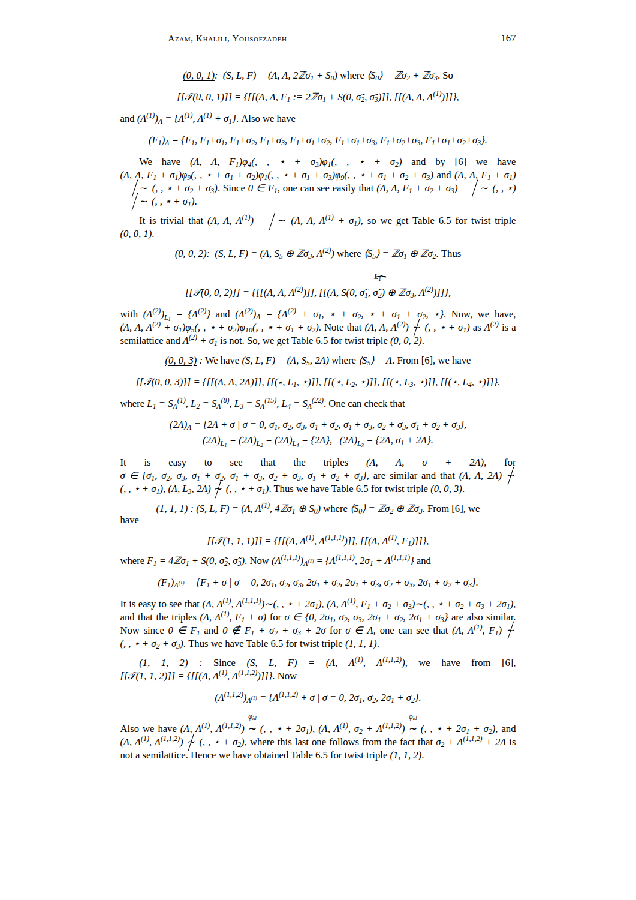Azam, Khalili, Yousofzadeh 167
(0, 0, 1): (S, L, F) = (Λ, Λ, 2ℤσ1 + S0) where ⟨S0⟩ = ℤσ2 + ℤσ3. So
[[𝒯(0, 0, 1)]] = {[[(Λ, Λ, F1 := 2ℤσ1 + S(0, σ̃2, σ̃3)]], [[(Λ, Λ, Λ(1))]]},
and (Λ(1))Λ = {Λ(1), Λ(1) + σ1}. Also we have
(F1)Λ = {F1, F1+σ1, F1+σ2, F1+σ3, F1+σ1+σ2, F1+σ1+σ3, F1+σ2+σ3, F1+σ1+σ2+σ3}.
We have (Λ, Λ, F1)φ4(, , ⋆ + σ3)φ1(, , ⋆ + σ2) and by [6] we have (Λ, Λ, F1 + σ1)φ9(, , ⋆ + σ1 + σ2)φ1(, , ⋆ + σ1 + σ3)φ9(, , ⋆ + σ1 + σ2 + σ3) and (Λ, Λ, F1 + σ1) ∼ (, , ⋆ + σ2 + σ3). Since 0 ∈ F1, one can see easily that (Λ, Λ, F1 + σ2 + σ3) ∼ (, , ⋆) ∼ (, , ⋆ + σ1).
It is trivial that (Λ, Λ, Λ(1)) ∼ (Λ, Λ, Λ(1) + σ1), so we get Table 6.5 for twist triple (0, 0, 1).
(0, 0, 2): (S, L, F) = (Λ, S5 ⊕ ℤσ3, Λ(2)) where ⟨S5⟩ = ℤσ1 ⊕ ℤσ2. Thus
[[𝒯(0, 0, 2)]] = {[[(Λ, Λ, Λ(2))]], [[(Λ, L1⏞S(0, σ̃1, σ̃2) ⊕ ℤσ3, Λ(2))]]},
with (Λ(2))L1 = {Λ(2)} and (Λ(2))Λ = {Λ(2) + σ1, ⋆ + σ2, ⋆ + σ1 + σ2, ⋆}. Now, we have, (Λ, Λ, Λ(2) + σ1)φ5(, , ⋆ + σ2)φ10(, , ⋆ + σ1 + σ2). Note that (Λ, Λ, Λ(2)) ∼ (, , ⋆ + σ1) as Λ(2) is a semilattice and Λ(2) + σ1 is not. So, we get Table 6.5 for twist triple (0, 0, 2).
(0, 0, 3) : We have (S, L, F) = (Λ, S5, 2Λ) where ⟨S5⟩ = Λ. From [6], we have
[[𝒯(0, 0, 3)]] = {[[(Λ, Λ, 2Λ)]], [[(⋆, L1, ⋆)]], [[(⋆, L2, ⋆)]], [[(⋆, L3, ⋆)]], [[(⋆, L4, ⋆)]]}.
where L1 = SΛ(1), L2 = SΛ(8), L3 = SΛ(15), L4 = SΛ(22). One can check that
(2Λ)Λ = {2Λ + σ | σ = 0, σ1, σ2, σ3, σ1 + σ2, σ1 + σ3, σ2 + σ3, σ1 + σ2 + σ3}, (2Λ)L1 = (2Λ)L2 = (2Λ)L4 = {2Λ}, (2Λ)L3 = {2Λ, σ1 + 2Λ}.
It is easy to see that the triples (Λ, Λ, σ + 2Λ), for σ ∈ {σ1, σ2, σ3, σ1 + σ2, σ1 + σ3, σ2 + σ3, σ1 + σ2 + σ3}, are similar and that (Λ, Λ, 2Λ) ∼ (, , ⋆ + σ1), (Λ, L3, 2Λ) ∼ (, , ⋆ + σ1). Thus we have Table 6.5 for twist triple (0, 0, 3).
(1, 1, 1) : (S, L, F) = (Λ, Λ(1), 4ℤσ1 ⊕ S0) where ⟨S0⟩ = ℤσ2 ⊕ ℤσ3. From [6], we
have
[[𝒯(1, 1, 1)]] = {[[(Λ, Λ(1), Λ(1,1,1))]], [[(Λ, Λ(1), F1)]]},
where F1 = 4ℤσ1 + S(0, σ̃2, σ̃3). Now (Λ(1,1,1))Λ(1) = {Λ(1,1,1), 2σ1 + Λ(1,1,1)} and
(F1)Λ(1) = {F1 + σ | σ = 0, 2σ1, σ2, σ3, 2σ1 + σ2, 2σ1 + σ3, σ2 + σ3, 2σ1 + σ2 + σ3}.
It is easy to see that (Λ, Λ(1), Λ(1,1,1))∼(, , ⋆ + 2σ1), (Λ, Λ(1), F1 + σ2 + σ3)∼(, , ⋆ + σ2 + σ3 + 2σ1), and that the triples (Λ, Λ(1), F1 + σ) for σ ∈ {0, 2σ1, σ2, σ3, 2σ1 + σ2, 2σ1 + σ3} are also similar. Now since 0 ∈ F1 and 0 ∉ F1 + σ2 + σ3 + 2σ for σ ∈ Λ, one can see that (Λ, Λ(1), F1) ∼ (, , ⋆ + σ2 + σ3). Thus we have Table 6.5 for twist triple (1, 1, 1).
(1, 1, 2) : Since (S, L, F) = (Λ, Λ(1), Λ(1,1,2)), we have from [6], [[𝒯(1, 1, 2)]] = {[[(Λ, Λ(1), Λ(1,1,2))]]}. Now
(Λ(1,1,2))Λ(1) = {Λ(1,1,2) + σ | σ = 0, 2σ1, σ2, 2σ1 + σ2}.
Also we have (Λ, Λ(1), Λ(1,1,2)) φid∼ (, , ⋆ + 2σ1), (Λ, Λ(1), σ2 + Λ(1,1,2)) φid∼ (, , ⋆ + 2σ1 + σ2), and (Λ, Λ(1), Λ(1,1,2)) ∼ (, , ⋆ + σ2), where this last one follows from the fact that σ2 + Λ(1,1,2) + 2Λ is not a semilattice. Hence we have obtained Table 6.5 for twist triple (1, 1, 2).